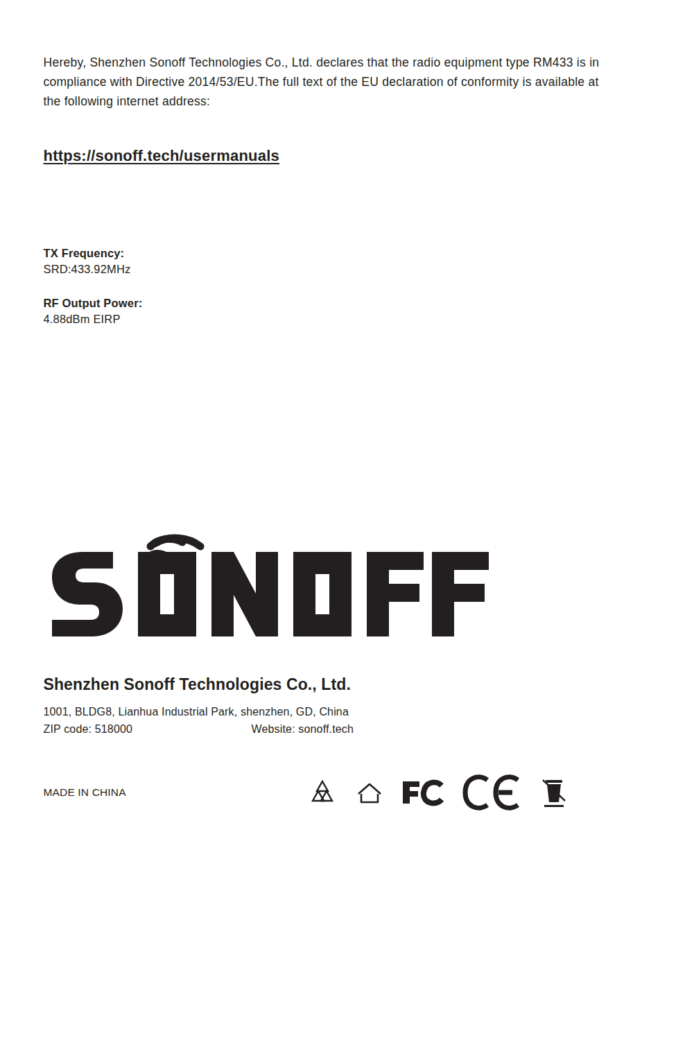Hereby, Shenzhen Sonoff Technologies Co., Ltd. declares that the radio equipment type RM433 is in compliance with Directive 2014/53/EU.The full text of the EU declaration of conformity is available at the following internet address:
https://sonoff.tech/usermanuals
TX Frequency:
SRD:433.92MHz
RF Output Power:
4.88dBm EIRP
Shenzhen Sonoff Technologies Co., Ltd.
1001, BLDG8, Lianhua Industrial Park, shenzhen, GD, China
ZIP code: 518000 Website: sonoff.tech
MADE IN CHINA